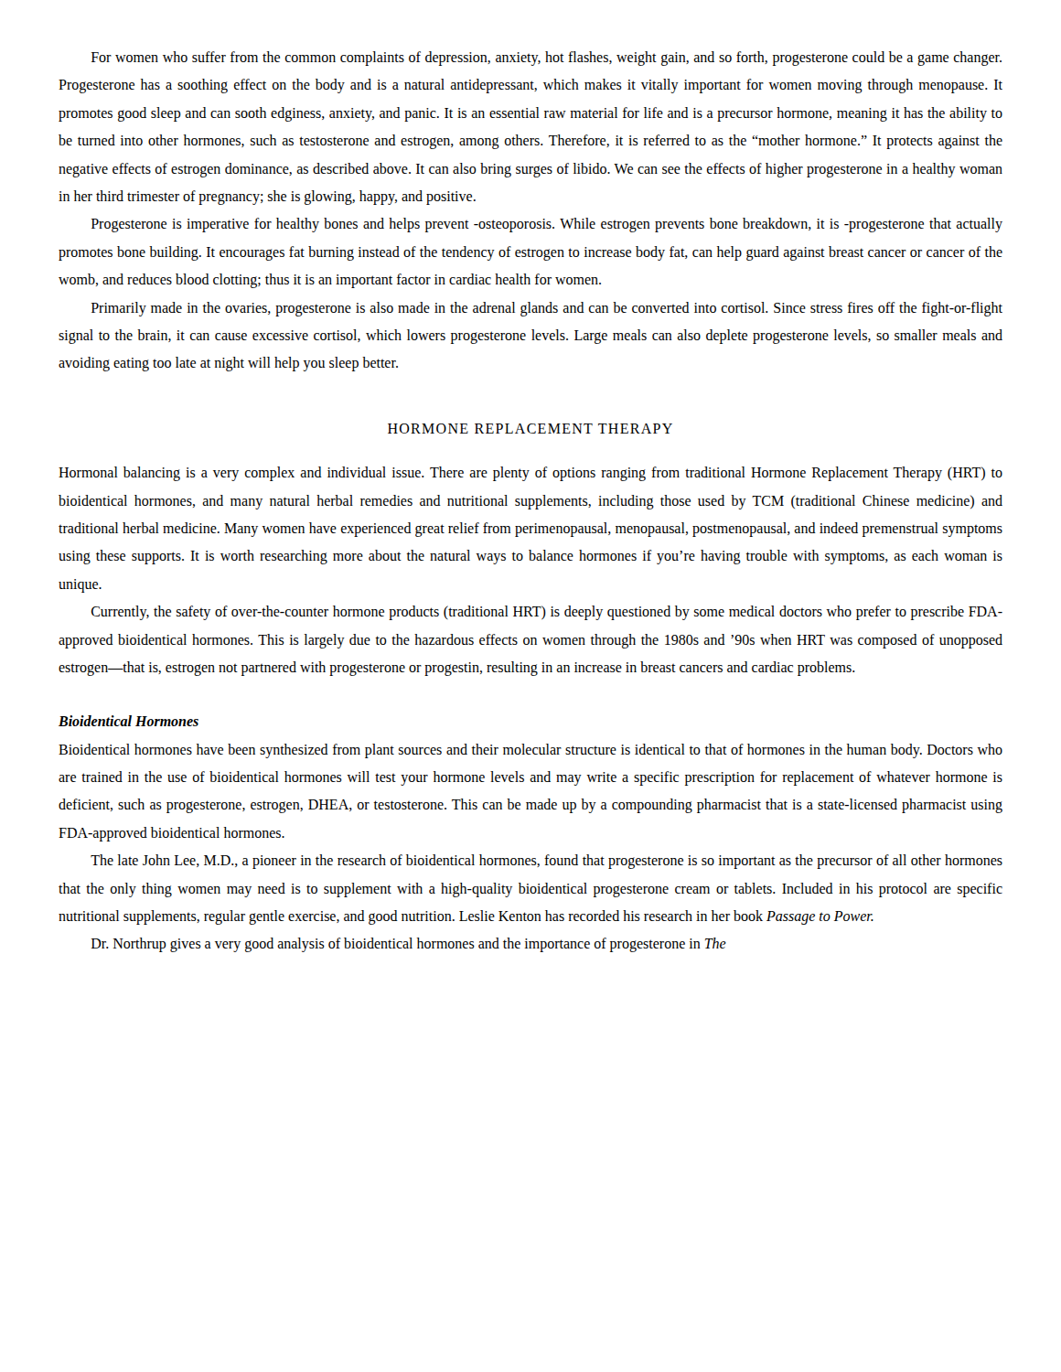For women who suffer from the common complaints of depression, anxiety, hot flashes, weight gain, and so forth, progesterone could be a game changer. Progesterone has a soothing effect on the body and is a natural antidepressant, which makes it vitally important for women moving through menopause. It promotes good sleep and can sooth edginess, anxiety, and panic. It is an essential raw material for life and is a precursor hormone, meaning it has the ability to be turned into other hormones, such as testosterone and estrogen, among others. Therefore, it is referred to as the “mother hormone.” It protects against the negative effects of estrogen dominance, as described above. It can also bring surges of libido. We can see the effects of higher progesterone in a healthy woman in her third trimester of pregnancy; she is glowing, happy, and positive.
Progesterone is imperative for healthy bones and helps prevent -osteoporosis. While estrogen prevents bone breakdown, it is -progesterone that actually promotes bone building. It encourages fat burning instead of the tendency of estrogen to increase body fat, can help guard against breast cancer or cancer of the womb, and reduces blood clotting; thus it is an important factor in cardiac health for women.
Primarily made in the ovaries, progesterone is also made in the adrenal glands and can be converted into cortisol. Since stress fires off the fight-or-flight signal to the brain, it can cause excessive cortisol, which lowers progesterone levels. Large meals can also deplete progesterone levels, so smaller meals and avoiding eating too late at night will help you sleep better.
Hormone Replacement Therapy
Hormonal balancing is a very complex and individual issue. There are plenty of options ranging from traditional Hormone Replacement Therapy (HRT) to bioidentical hormones, and many natural herbal remedies and nutritional supplements, including those used by TCM (traditional Chinese medicine) and traditional herbal medicine. Many women have experienced great relief from perimenopausal, menopausal, postmenopausal, and indeed premenstrual symptoms using these supports. It is worth researching more about the natural ways to balance hormones if you’re having trouble with symptoms, as each woman is unique.
Currently, the safety of over-the-counter hormone products (traditional HRT) is deeply questioned by some medical doctors who prefer to prescribe FDA-approved bioidentical hormones. This is largely due to the hazardous effects on women through the 1980s and ’90s when HRT was composed of unopposed estrogen—that is, estrogen not partnered with progesterone or progestin, resulting in an increase in breast cancers and cardiac problems.
Bioidentical Hormones
Bioidentical hormones have been synthesized from plant sources and their molecular structure is identical to that of hormones in the human body. Doctors who are trained in the use of bioidentical hormones will test your hormone levels and may write a specific prescription for replacement of whatever hormone is deficient, such as progesterone, estrogen, DHEA, or testosterone. This can be made up by a compounding pharmacist that is a state-licensed pharmacist using FDA-approved bioidentical hormones.
The late John Lee, M.D., a pioneer in the research of bioidentical hormones, found that progesterone is so important as the precursor of all other hormones that the only thing women may need is to supplement with a high-quality bioidentical progesterone cream or tablets. Included in his protocol are specific nutritional supplements, regular gentle exercise, and good nutrition. Leslie Kenton has recorded his research in her book Passage to Power.
Dr. Northrup gives a very good analysis of bioidentical hormones and the importance of progesterone in The